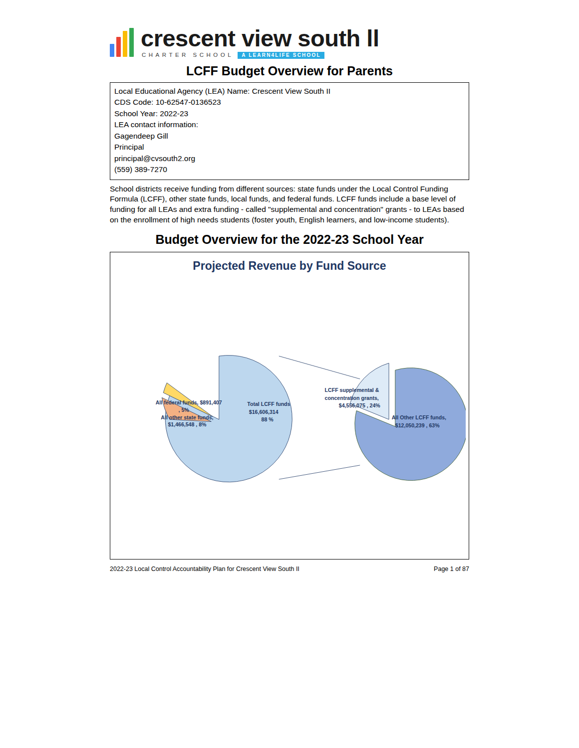crescent view south ll
CHARTER SCHOOL A LEARN4LIFE SCHOOL
LCFF Budget Overview for Parents
Local Educational Agency (LEA) Name: Crescent View South II
CDS Code: 10-62547-0136523
School Year: 2022-23
LEA contact information:
Gagendeep Gill
Principal
principal@cvsouth2.org
(559) 389-7270
School districts receive funding from different sources: state funds under the Local Control Funding Formula (LCFF), other state funds, local funds, and federal funds. LCFF funds include a base level of funding for all LEAs and extra funding - called "supplemental and concentration" grants - to LEAs based on the enrollment of high needs students (foster youth, English learners, and low-income students).
Budget Overview for the 2022-23 School Year
Projected Revenue by Fund Source
All federal funds, $891,407 , 5% All other state funds, $1,466,548 , 8% Total LCFF funds $16,606,314 88 % LCFF supplemental & concentration grants, $4,556,075 , 24% All Other LCFF funds, $12,050,239 , 63%
2022-23 Local Control Accountability Plan for Crescent View South II Page 1 of 87